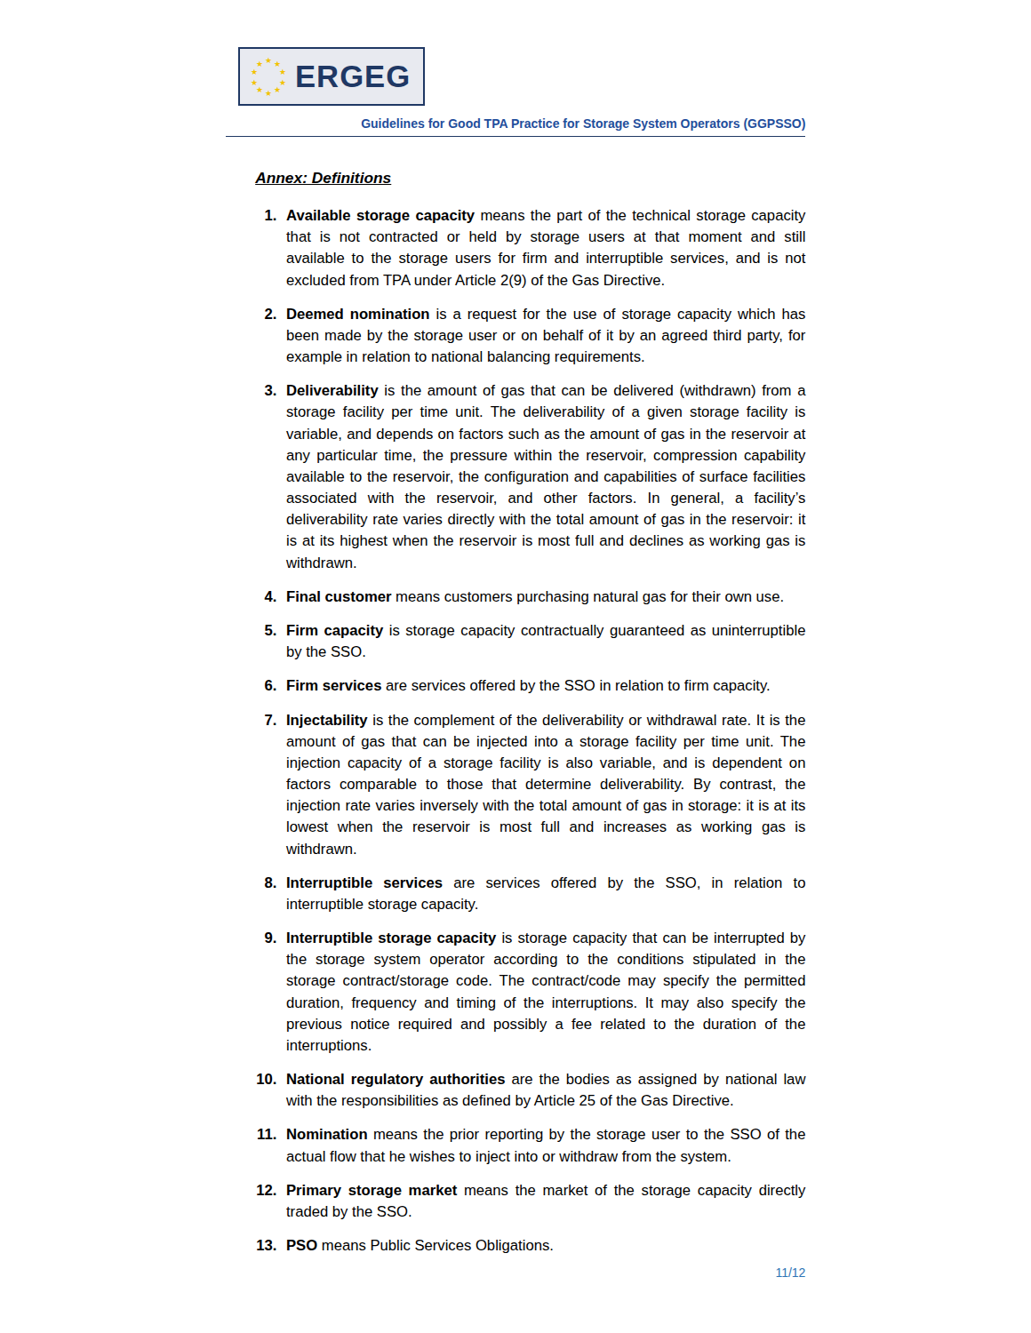★ ★ ★ ★ ★ ★ ★ ★ ★ ★ ERGEG
Guidelines for Good TPA Practice for Storage System Operators (GGPSSO)
Annex: Definitions
Available storage capacity means the part of the technical storage capacity that is not contracted or held by storage users at that moment and still available to the storage users for firm and interruptible services, and is not excluded from TPA under Article 2(9) of the Gas Directive.
Deemed nomination is a request for the use of storage capacity which has been made by the storage user or on behalf of it by an agreed third party, for example in relation to national balancing requirements.
Deliverability is the amount of gas that can be delivered (withdrawn) from a storage facility per time unit. The deliverability of a given storage facility is variable, and depends on factors such as the amount of gas in the reservoir at any particular time, the pressure within the reservoir, compression capability available to the reservoir, the configuration and capabilities of surface facilities associated with the reservoir, and other factors. In general, a facility’s deliverability rate varies directly with the total amount of gas in the reservoir: it is at its highest when the reservoir is most full and declines as working gas is withdrawn.
Final customer means customers purchasing natural gas for their own use.
Firm capacity is storage capacity contractually guaranteed as uninterruptible by the SSO.
Firm services are services offered by the SSO in relation to firm capacity.
Injectability is the complement of the deliverability or withdrawal rate. It is the amount of gas that can be injected into a storage facility per time unit. The injection capacity of a storage facility is also variable, and is dependent on factors comparable to those that determine deliverability. By contrast, the injection rate varies inversely with the total amount of gas in storage: it is at its lowest when the reservoir is most full and increases as working gas is withdrawn.
Interruptible services are services offered by the SSO, in relation to interruptible storage capacity.
Interruptible storage capacity is storage capacity that can be interrupted by the storage system operator according to the conditions stipulated in the storage contract/storage code. The contract/code may specify the permitted duration, frequency and timing of the interruptions. It may also specify the previous notice required and possibly a fee related to the duration of the interruptions.
National regulatory authorities are the bodies as assigned by national law with the responsibilities as defined by Article 25 of the Gas Directive.
Nomination means the prior reporting by the storage user to the SSO of the actual flow that he wishes to inject into or withdraw from the system.
Primary storage market means the market of the storage capacity directly traded by the SSO.
PSO means Public Services Obligations.
11/12